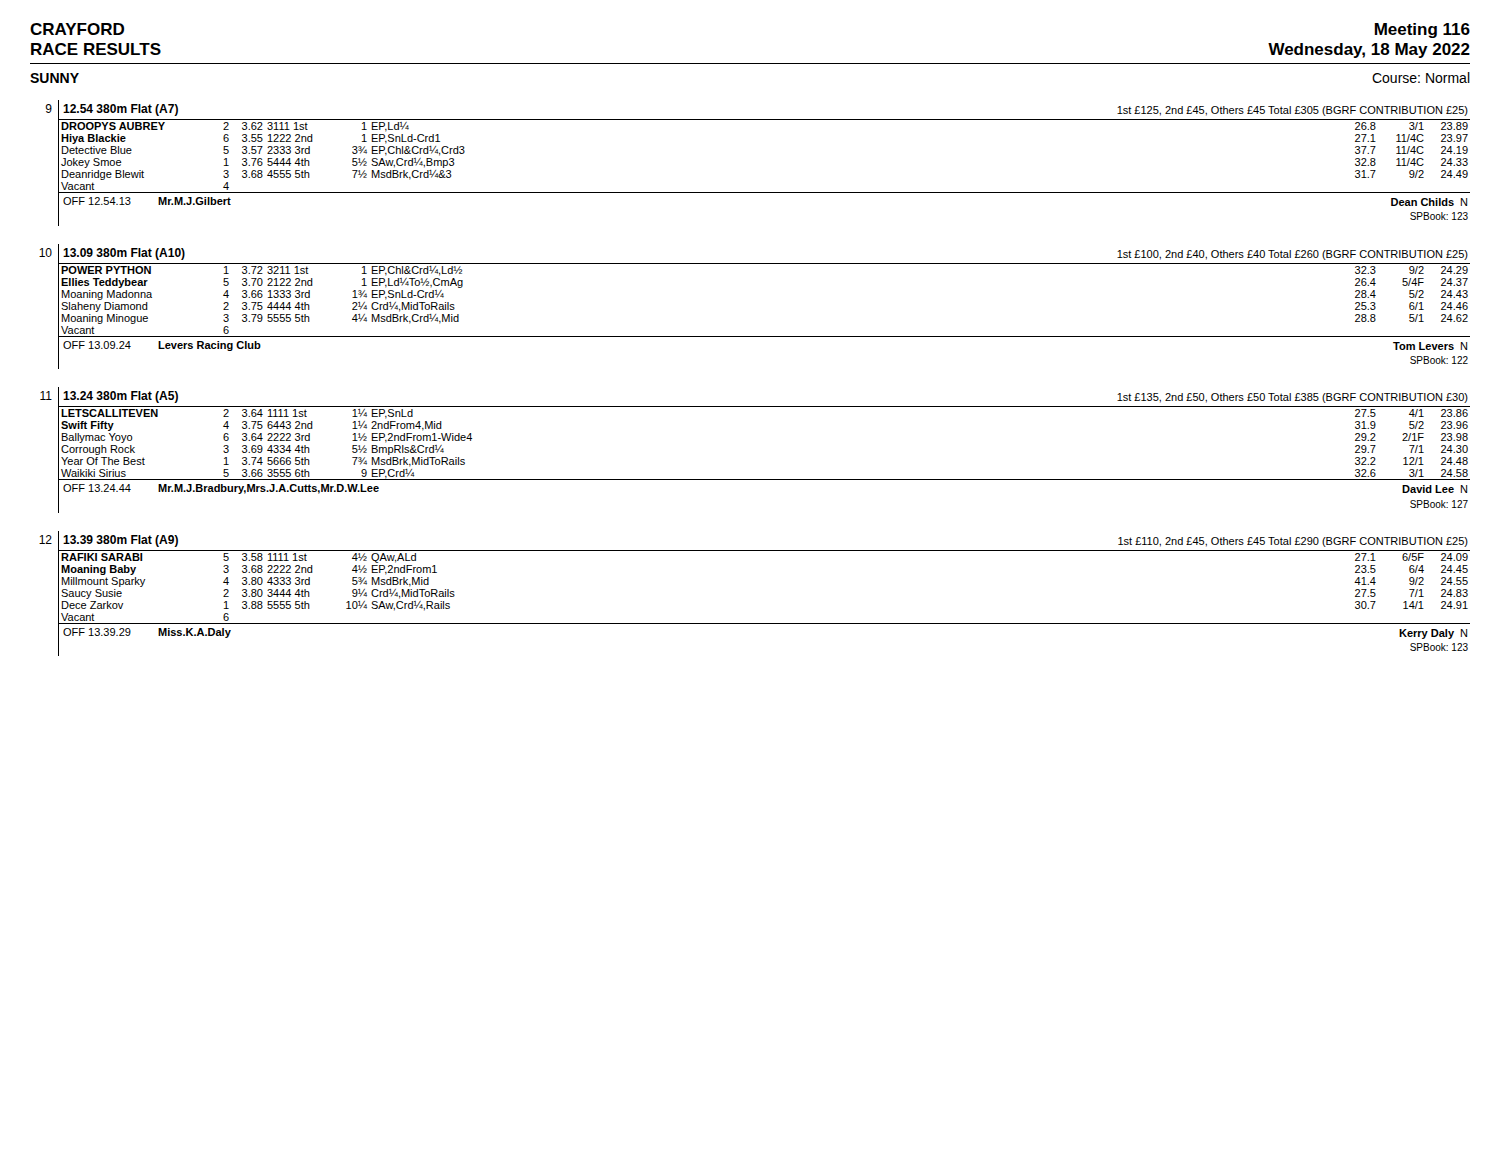CRAYFORD
RACE RESULTS
Meeting 116
Wednesday, 18 May 2022
SUNNY
Course: Normal
9
12.54 380m Flat (A7)
1st £125, 2nd £45, Others £45 Total £305 (BGRF CONTRIBUTION £25)
| Droopys Aubrey | 2 | 3.62 | 3111 1st | 1 | EP,Ld¼ | 26.8 | 3/1 | 23.89 |
| Hiya Blackie | 6 | 3.55 | 1222 2nd | 1 | EP,SnLd-Crd1 | 27.1 | 11/4C | 23.97 |
| Detective Blue | 5 | 3.57 | 2333 3rd | 3¾ | EP,Chl&Crd¼,Crd3 | 37.7 | 11/4C | 24.19 |
| Jokey Smoe | 1 | 3.76 | 5444 4th | 5½ | SAw,Crd¼,Bmp3 | 32.8 | 11/4C | 24.33 |
| Deanridge Blewit | 3 | 3.68 | 4555 5th | 7½ | MsdBrk,Crd¼&3 | 31.7 | 9/2 | 24.49 |
| Vacant | 4 | | | | | | | |
OFF 12.54.13
Mr.M.J.Gilbert
Dean Childs N
SPBook: 123
10
13.09 380m Flat (A10)
1st £100, 2nd £40, Others £40 Total £260 (BGRF CONTRIBUTION £25)
| Power Python | 1 | 3.72 | 3211 1st | 1 | EP,Chl&Crd¼,Ld½ | 32.3 | 9/2 | 24.29 |
| Ellies Teddybear | 5 | 3.70 | 2122 2nd | 1 | EP,Ld¼To½,CmAg | 26.4 | 5/4F | 24.37 |
| Moaning Madonna | 4 | 3.66 | 1333 3rd | 1¾ | EP,SnLd-Crd¼ | 28.4 | 5/2 | 24.43 |
| Slaheny Diamond | 2 | 3.75 | 4444 4th | 2¼ | Crd¼,MidToRails | 25.3 | 6/1 | 24.46 |
| Moaning Minogue | 3 | 3.79 | 5555 5th | 4¼ | MsdBrk,Crd¼,Mid | 28.8 | 5/1 | 24.62 |
| Vacant | 6 | | | | | | | |
OFF 13.09.24
Levers Racing Club
Tom Levers N
SPBook: 122
11
13.24 380m Flat (A5)
1st £135, 2nd £50, Others £50 Total £385 (BGRF CONTRIBUTION £30)
| Letscalliteven | 2 | 3.64 | 1111 1st | 1¼ | EP,SnLd | 27.5 | 4/1 | 23.86 |
| Swift Fifty | 4 | 3.75 | 6443 2nd | 1¼ | 2ndFrom4,Mid | 31.9 | 5/2 | 23.96 |
| Ballymac Yoyo | 6 | 3.64 | 2222 3rd | 1½ | EP,2ndFrom1-Wide4 | 29.2 | 2/1F | 23.98 |
| Corrough Rock | 3 | 3.69 | 4334 4th | 5½ | BmpRls&Crd¼ | 29.7 | 7/1 | 24.30 |
| Year Of The Best | 1 | 3.74 | 5666 5th | 7¾ | MsdBrk,MidToRails | 32.2 | 12/1 | 24.48 |
| Waikiki Sirius | 5 | 3.66 | 3555 6th | 9 | EP,Crd¼ | 32.6 | 3/1 | 24.58 |
OFF 13.24.44
Mr.M.J.Bradbury,Mrs.J.A.Cutts,Mr.D.W.Lee
David Lee N
SPBook: 127
12
13.39 380m Flat (A9)
1st £110, 2nd £45, Others £45 Total £290 (BGRF CONTRIBUTION £25)
| Rafiki Sarabi | 5 | 3.58 | 1111 1st | 4½ | QAw,ALd | 27.1 | 6/5F | 24.09 |
| Moaning Baby | 3 | 3.68 | 2222 2nd | 4½ | EP,2ndFrom1 | 23.5 | 6/4 | 24.45 |
| Millmount Sparky | 4 | 3.80 | 4333 3rd | 5¾ | MsdBrk,Mid | 41.4 | 9/2 | 24.55 |
| Saucy Susie | 2 | 3.80 | 3444 4th | 9¼ | Crd¼,MidToRails | 27.5 | 7/1 | 24.83 |
| Dece Zarkov | 1 | 3.88 | 5555 5th | 10¼ | SAw,Crd¼,Rails | 30.7 | 14/1 | 24.91 |
| Vacant | 6 | | | | | | | |
OFF 13.39.29
Miss.K.A.Daly
Kerry Daly N
SPBook: 123